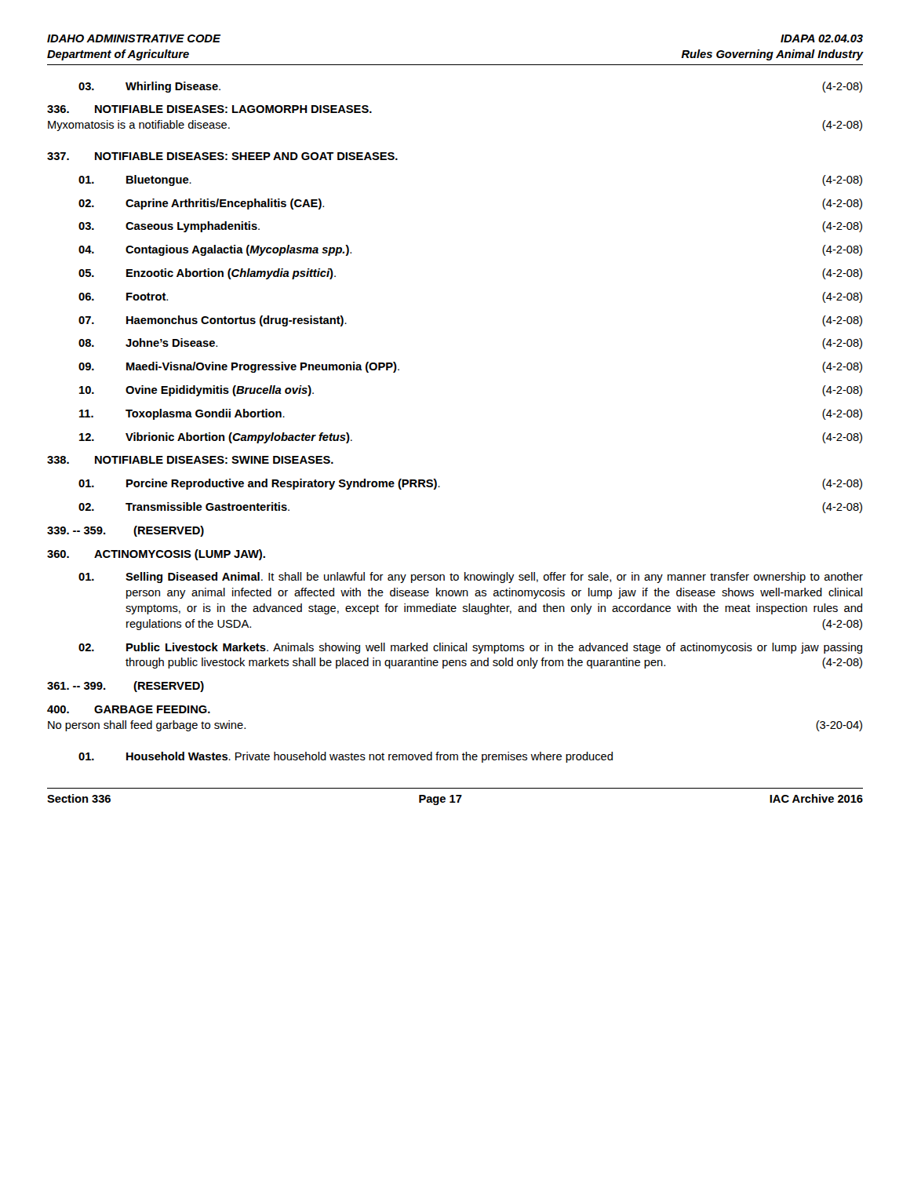IDAHO ADMINISTRATIVE CODE Department of Agriculture
IDAPA 02.04.03 Rules Governing Animal Industry
03.
Whirling Disease.
(4-2-08)
336.
NOTIFIABLE DISEASES: LAGOMORPH DISEASES.
Myxomatosis is a notifiable disease. (4-2-08)
337.
NOTIFIABLE DISEASES: SHEEP AND GOAT DISEASES.
01.
Bluetongue.
(4-2-08)
02.
Caprine Arthritis/Encephalitis (CAE).
(4-2-08)
03.
Caseous Lymphadenitis.
(4-2-08)
04.
Contagious Agalactia (Mycoplasma spp.).
(4-2-08)
05.
Enzootic Abortion (Chlamydia psittici).
(4-2-08)
06.
Footrot.
(4-2-08)
07.
Haemonchus Contortus (drug-resistant).
(4-2-08)
08.
Johne’s Disease.
(4-2-08)
09.
Maedi-Visna/Ovine Progressive Pneumonia (OPP).
(4-2-08)
10.
Ovine Epididymitis (Brucella ovis).
(4-2-08)
11.
Toxoplasma Gondii Abortion.
(4-2-08)
12.
Vibrionic Abortion (Campylobacter fetus).
(4-2-08)
338.
NOTIFIABLE DISEASES: SWINE DISEASES.
01.
Porcine Reproductive and Respiratory Syndrome (PRRS).
(4-2-08)
02.
Transmissible Gastroenteritis.
(4-2-08)
339. -- 359.
(RESERVED)
360.
ACTINOMYCOSIS (LUMP JAW).
01.
Selling Diseased Animal. It shall be unlawful for any person to knowingly sell, offer for sale, or in any manner transfer ownership to another person any animal infected or affected with the disease known as actinomycosis or lump jaw if the disease shows well-marked clinical symptoms, or is in the advanced stage, except for immediate slaughter, and then only in accordance with the meat inspection rules and regulations of the USDA. (4-2-08)
02.
Public Livestock Markets. Animals showing well marked clinical symptoms or in the advanced stage of actinomycosis or lump jaw passing through public livestock markets shall be placed in quarantine pens and sold only from the quarantine pen. (4-2-08)
361. -- 399.
(RESERVED)
400.
GARBAGE FEEDING.
No person shall feed garbage to swine. (3-20-04)
01.
Household Wastes. Private household wastes not removed from the premises where produced
Section 336
Page 17
IAC Archive 2016